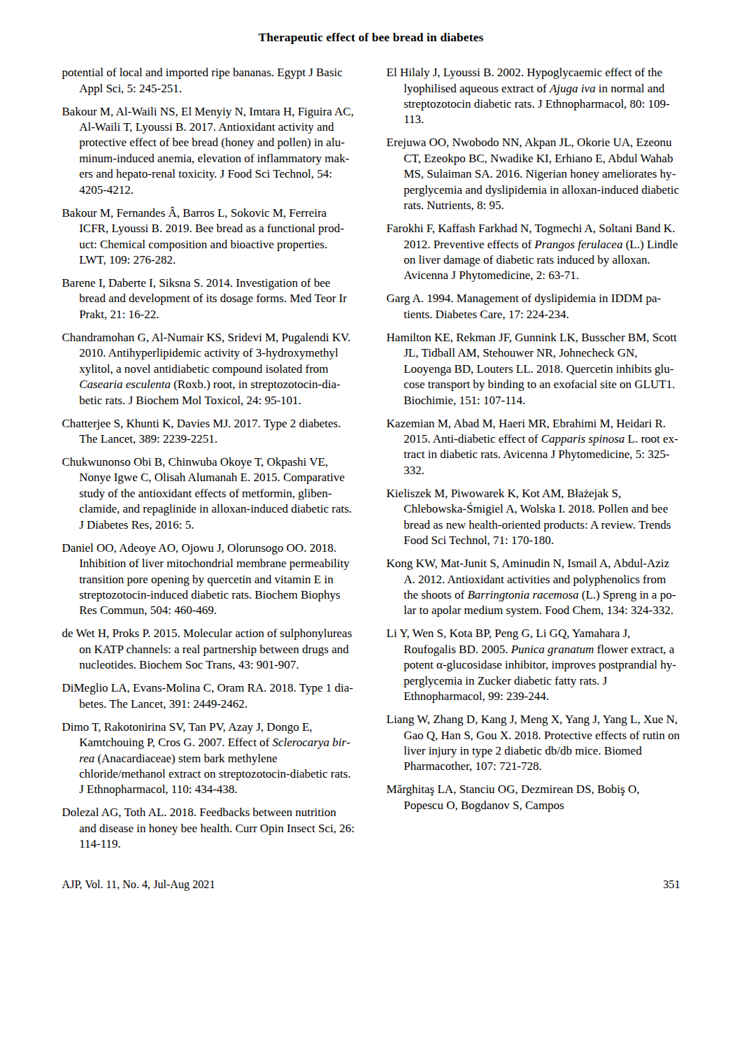Therapeutic effect of bee bread in diabetes
potential of local and imported ripe bananas. Egypt J Basic Appl Sci, 5: 245-251.
Bakour M, Al-Waili NS, El Menyiy N, Imtara H, Figuira AC, Al-Waili T, Lyoussi B. 2017. Antioxidant activity and protective effect of bee bread (honey and pollen) in aluminum-induced anemia, elevation of inflammatory makers and hepato-renal toxicity. J Food Sci Technol, 54: 4205-4212.
Bakour M, Fernandes Â, Barros L, Sokovic M, Ferreira ICFR, Lyoussi B. 2019. Bee bread as a functional product: Chemical composition and bioactive properties. LWT, 109: 276-282.
Barene I, Daberte I, Siksna S. 2014. Investigation of bee bread and development of its dosage forms. Med Teor Ir Prakt, 21: 16-22.
Chandramohan G, Al-Numair KS, Sridevi M, Pugalendi KV. 2010. Antihyperlipidemic activity of 3-hydroxymethyl xylitol, a novel antidiabetic compound isolated from Casearia esculenta (Roxb.) root, in streptozotocin-diabetic rats. J Biochem Mol Toxicol, 24: 95-101.
Chatterjee S, Khunti K, Davies MJ. 2017. Type 2 diabetes. The Lancet, 389: 2239-2251.
Chukwunonso Obi B, Chinwuba Okoye T, Okpashi VE, Nonye Igwe C, Olisah Alumanah E. 2015. Comparative study of the antioxidant effects of metformin, glibenclamide, and repaglinide in alloxan-induced diabetic rats. J Diabetes Res, 2016: 5.
Daniel OO, Adeoye AO, Ojowu J, Olorunsogo OO. 2018. Inhibition of liver mitochondrial membrane permeability transition pore opening by quercetin and vitamin E in streptozotocin-induced diabetic rats. Biochem Biophys Res Commun, 504: 460-469.
de Wet H, Proks P. 2015. Molecular action of sulphonylureas on KATP channels: a real partnership between drugs and nucleotides. Biochem Soc Trans, 43: 901-907.
DiMeglio LA, Evans-Molina C, Oram RA. 2018. Type 1 diabetes. The Lancet, 391: 2449-2462.
Dimo T, Rakotonirina SV, Tan PV, Azay J, Dongo E, Kamtchouing P, Cros G. 2007. Effect of Sclerocarya birrea (Anacardiaceae) stem bark methylene chloride/methanol extract on streptozotocin-diabetic rats. J Ethnopharmacol, 110: 434-438.
Dolezal AG, Toth AL. 2018. Feedbacks between nutrition and disease in honey bee health. Curr Opin Insect Sci, 26: 114-119.
El Hilaly J, Lyoussi B. 2002. Hypoglycaemic effect of the lyophilised aqueous extract of Ajuga iva in normal and streptozotocin diabetic rats. J Ethnopharmacol, 80: 109-113.
Erejuwa OO, Nwobodo NN, Akpan JL, Okorie UA, Ezeonu CT, Ezeokpo BC, Nwadike KI, Erhiano E, Abdul Wahab MS, Sulaiman SA. 2016. Nigerian honey ameliorates hyperglycemia and dyslipidemia in alloxan-induced diabetic rats. Nutrients, 8: 95.
Farokhi F, Kaffash Farkhad N, Togmechi A, Soltani Band K. 2012. Preventive effects of Prangos ferulacea (L.) Lindle on liver damage of diabetic rats induced by alloxan. Avicenna J Phytomedicine, 2: 63-71.
Garg A. 1994. Management of dyslipidemia in IDDM patients. Diabetes Care, 17: 224-234.
Hamilton KE, Rekman JF, Gunnink LK, Busscher BM, Scott JL, Tidball AM, Stehouwer NR, Johnecheck GN, Looyenga BD, Louters LL. 2018. Quercetin inhibits glucose transport by binding to an exofacial site on GLUT1. Biochimie, 151: 107-114.
Kazemian M, Abad M, Haeri MR, Ebrahimi M, Heidari R. 2015. Anti-diabetic effect of Capparis spinosa L. root extract in diabetic rats. Avicenna J Phytomedicine, 5: 325-332.
Kieliszek M, Piwowarek K, Kot AM, Błażejak S, Chlebowska-Śmigiel A, Wolska I. 2018. Pollen and bee bread as new health-oriented products: A review. Trends Food Sci Technol, 71: 170-180.
Kong KW, Mat-Junit S, Aminudin N, Ismail A, Abdul-Aziz A. 2012. Antioxidant activities and polyphenolics from the shoots of Barringtonia racemosa (L.) Spreng in a polar to apolar medium system. Food Chem, 134: 324-332.
Li Y, Wen S, Kota BP, Peng G, Li GQ, Yamahara J, Roufogalis BD. 2005. Punica granatum flower extract, a potent α-glucosidase inhibitor, improves postprandial hyperglycemia in Zucker diabetic fatty rats. J Ethnopharmacol, 99: 239-244.
Liang W, Zhang D, Kang J, Meng X, Yang J, Yang L, Xue N, Gao Q, Han S, Gou X. 2018. Protective effects of rutin on liver injury in type 2 diabetic db/db mice. Biomed Pharmacother, 107: 721-728.
Mărghitaş LA, Stanciu OG, Dezmirean DS, Bobiş O, Popescu O, Bogdanov S, Campos
AJP, Vol. 11, No. 4, Jul-Aug 2021 351